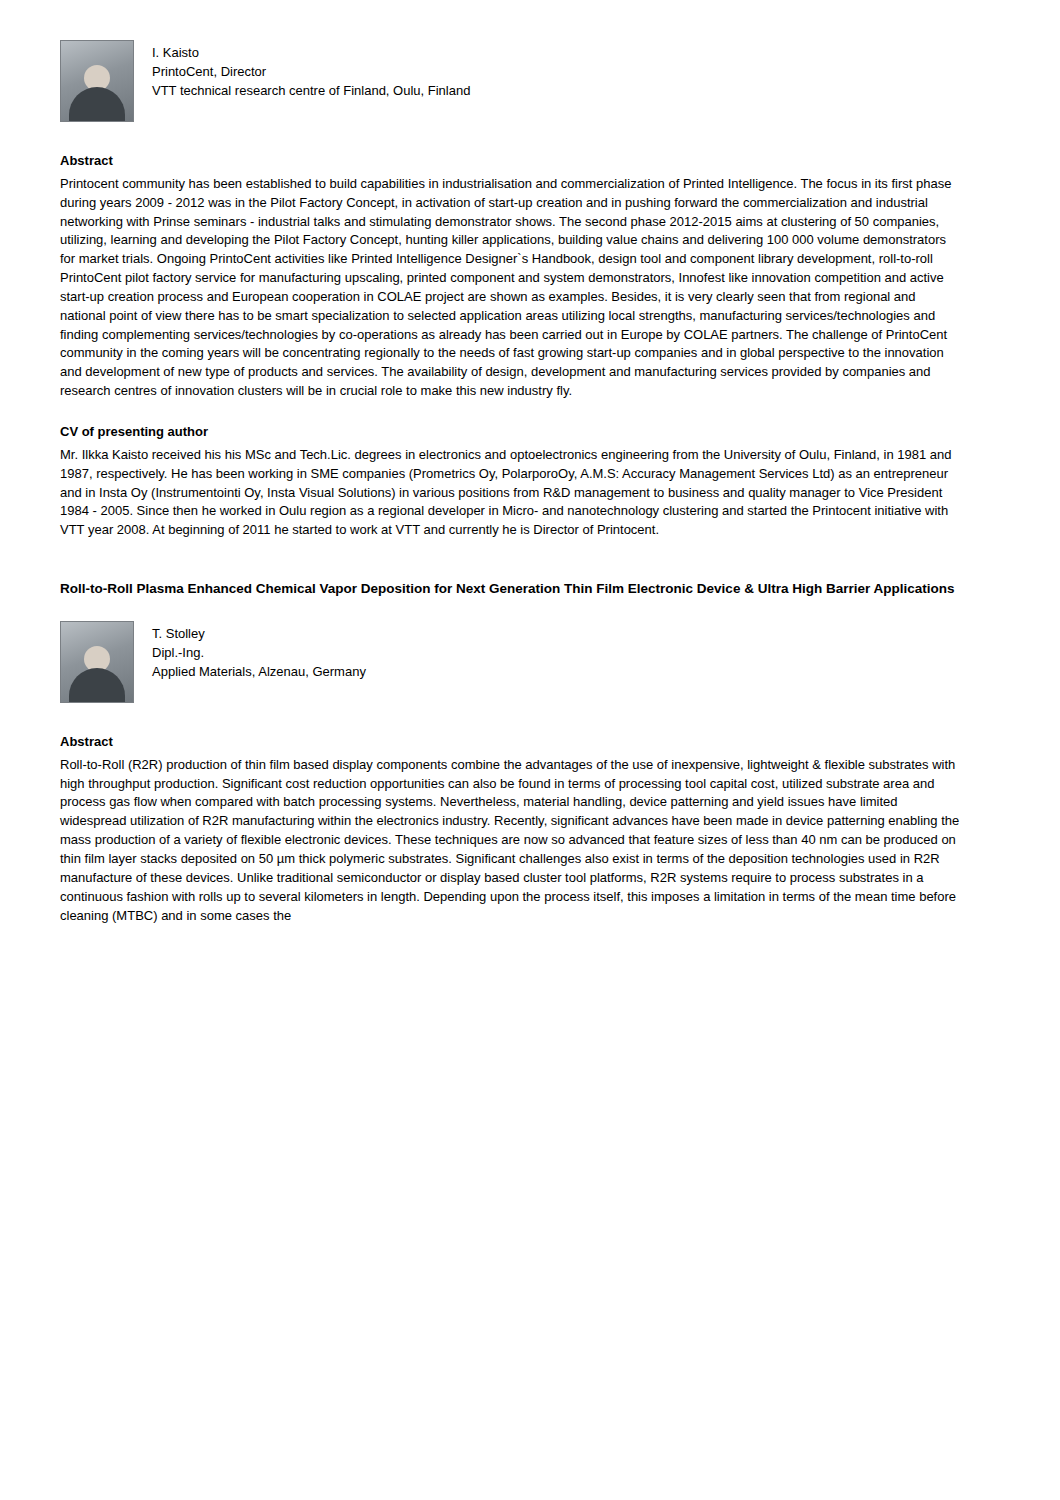I. Kaisto
PrintoCent, Director
VTT technical research centre of Finland, Oulu, Finland
Abstract
Printocent community has been established to build capabilities in industrialisation and commercialization of Printed Intelligence. The focus in its first phase during years 2009 - 2012 was in the Pilot Factory Concept, in activation of start-up creation and in pushing forward the commercialization and industrial networking with Prinse seminars - industrial talks and stimulating demonstrator shows. The second phase 2012-2015 aims at clustering of 50 companies, utilizing, learning and developing the Pilot Factory Concept, hunting killer applications, building value chains and delivering 100 000 volume demonstrators for market trials. Ongoing PrintoCent activities like Printed Intelligence Designer`s Handbook, design tool and component library development, roll-to-roll PrintoCent pilot factory service for manufacturing upscaling, printed component and system demonstrators, Innofest like innovation competition and active start-up creation process and European cooperation in COLAE project are shown as examples. Besides, it is very clearly seen that from regional and national point of view there has to be smart specialization to selected application areas utilizing local strengths, manufacturing services/technologies and finding complementing services/technologies by co-operations as already has been carried out in Europe by COLAE partners. The challenge of PrintoCent community in the coming years will be concentrating regionally to the needs of fast growing start-up companies and in global perspective to the innovation and development of new type of products and services. The availability of design, development and manufacturing services provided by companies and research centres of innovation clusters will be in crucial role to make this new industry fly.
CV of presenting author
Mr. Ilkka Kaisto received his his MSc and Tech.Lic. degrees in electronics and optoelectronics engineering from the University of Oulu, Finland, in 1981 and 1987, respectively. He has been working in SME companies (Prometrics Oy, PolarporoOy, A.M.S: Accuracy Management Services Ltd) as an entrepreneur and in Insta Oy (Instrumentointi Oy, Insta Visual Solutions) in various positions from R&D management to business and quality manager to Vice President 1984 - 2005. Since then he worked in Oulu region as a regional developer in Micro- and nanotechnology clustering and started the Printocent initiative with VTT year 2008. At beginning of 2011 he started to work at VTT and currently he is Director of Printocent.
Roll-to-Roll Plasma Enhanced Chemical Vapor Deposition for Next Generation Thin Film Electronic Device & Ultra High Barrier Applications
T. Stolley
Dipl.-Ing.
Applied Materials, Alzenau, Germany
Abstract
Roll-to-Roll (R2R) production of thin film based display components combine the advantages of the use of inexpensive, lightweight & flexible substrates with high throughput production. Significant cost reduction opportunities can also be found in terms of processing tool capital cost, utilized substrate area and process gas flow when compared with batch processing systems. Nevertheless, material handling, device patterning and yield issues have limited widespread utilization of R2R manufacturing within the electronics industry. Recently, significant advances have been made in device patterning enabling the mass production of a variety of flexible electronic devices. These techniques are now so advanced that feature sizes of less than 40 nm can be produced on thin film layer stacks deposited on 50 µm thick polymeric substrates. Significant challenges also exist in terms of the deposition technologies used in R2R manufacture of these devices. Unlike traditional semiconductor or display based cluster tool platforms, R2R systems require to process substrates in a continuous fashion with rolls up to several kilometers in length. Depending upon the process itself, this imposes a limitation in terms of the mean time before cleaning (MTBC) and in some cases the